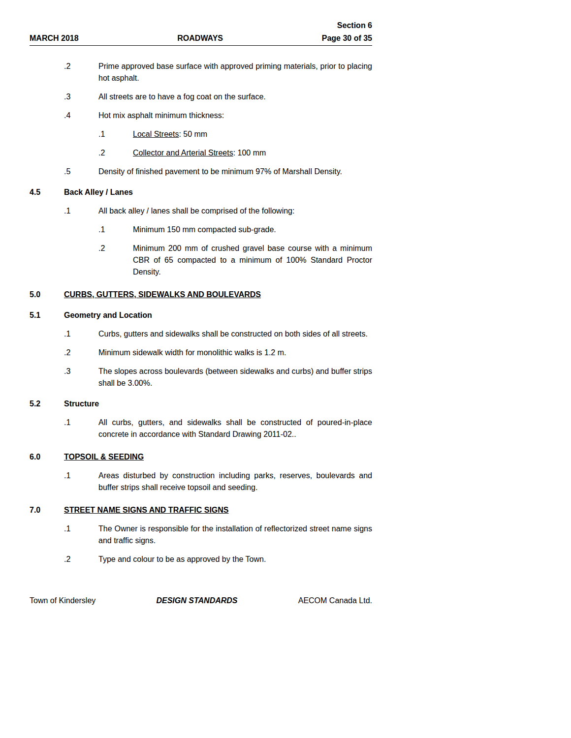Section 6
MARCH 2018
ROADWAYS
Page 30 of 35
.2
Prime approved base surface with approved priming materials, prior to placing hot asphalt.
.3
All streets are to have a fog coat on the surface.
.4
Hot mix asphalt minimum thickness:
.1
Local Streets: 50 mm
.2
Collector and Arterial Streets: 100 mm
.5
Density of finished pavement to be minimum 97% of Marshall Density.
4.5
Back Alley / Lanes
.1
All back alley / lanes shall be comprised of the following:
.1
Minimum 150 mm compacted sub-grade.
.2
Minimum 200 mm of crushed gravel base course with a minimum CBR of 65 compacted to a minimum of 100% Standard Proctor Density.
5.0
CURBS, GUTTERS, SIDEWALKS AND BOULEVARDS
5.1
Geometry and Location
.1
Curbs, gutters and sidewalks shall be constructed on both sides of all streets.
.2
Minimum sidewalk width for monolithic walks is 1.2 m.
.3
The slopes across boulevards (between sidewalks and curbs) and buffer strips shall be 3.00%.
5.2
Structure
.1
All curbs, gutters, and sidewalks shall be constructed of poured-in-place concrete in accordance with Standard Drawing 2011-02..
6.0
TOPSOIL & SEEDING
.1
Areas disturbed by construction including parks, reserves, boulevards and buffer strips shall receive topsoil and seeding.
7.0
STREET NAME SIGNS AND TRAFFIC SIGNS
.1
The Owner is responsible for the installation of reflectorized street name signs and traffic signs.
.2
Type and colour to be as approved by the Town.
Town of Kindersley
DESIGN STANDARDS
AECOM Canada Ltd.